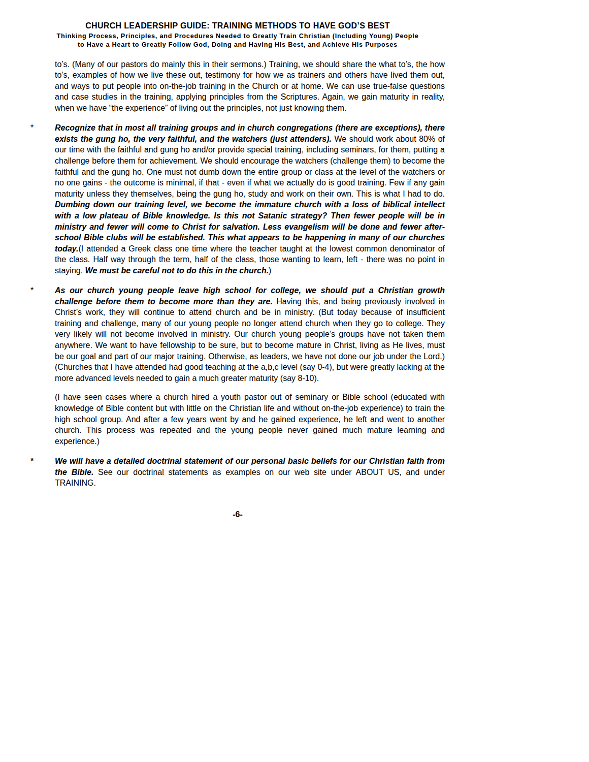CHURCH LEADERSHIP GUIDE: TRAINING METHODS TO HAVE GOD’S BEST
Thinking Process, Principles, and Procedures Needed to Greatly Train Christian (Including Young) People
to Have a Heart to Greatly Follow God, Doing and Having His Best, and Achieve His Purposes
to’s. (Many of our pastors do mainly this in their sermons.) Training, we should share the what to’s, the how to’s, examples of how we live these out, testimony for how we as trainers and others have lived them out, and ways to put people into on-the-job training in the Church or at home. We can use true-false questions and case studies in the training, applying principles from the Scriptures. Again, we gain maturity in reality, when we have “the experience” of living out the principles, not just knowing them.
*
Recognize that in most all training groups and in church congregations (there are exceptions), there exists the gung ho, the very faithful, and the watchers (just attenders). We should work about 80% of our time with the faithful and gung ho and/or provide special training, including seminars, for them, putting a challenge before them for achievement. We should encourage the watchers (challenge them) to become the faithful and the gung ho. One must not dumb down the entire group or class at the level of the watchers or no one gains - the outcome is minimal, if that - even if what we actually do is good training. Few if any gain maturity unless they themselves, being the gung ho, study and work on their own. This is what I had to do. Dumbing down our training level, we become the immature church with a loss of biblical intellect with a low plateau of Bible knowledge. Is this not Satanic strategy? Then fewer people will be in ministry and fewer will come to Christ for salvation. Less evangelism will be done and fewer after-school Bible clubs will be established. This what appears to be happening in many of our churches today.(I attended a Greek class one time where the teacher taught at the lowest common denominator of the class. Half way through the term, half of the class, those wanting to learn, left - there was no point in staying. We must be careful not to do this in the church.)
*
As our church young people leave high school for college, we should put a Christian growth challenge before them to become more than they are. Having this, and being previously involved in Christ’s work, they will continue to attend church and be in ministry. (But today because of insufficient training and challenge, many of our young people no longer attend church when they go to college. They very likely will not become involved in ministry. Our church young people’s groups have not taken them anywhere. We want to have fellowship to be sure, but to become mature in Christ, living as He lives, must be our goal and part of our major training. Otherwise, as leaders, we have not done our job under the Lord.) (Churches that I have attended had good teaching at the a,b,c level (say 0-4), but were greatly lacking at the more advanced levels needed to gain a much greater maturity (say 8-10).
(I have seen cases where a church hired a youth pastor out of seminary or Bible school (educated with knowledge of Bible content but with little on the Christian life and without on-the-job experience) to train the high school group. And after a few years went by and he gained experience, he left and went to another church. This process was repeated and the young people never gained much mature learning and experience.)
*
We will have a detailed doctrinal statement of our personal basic beliefs for our Christian faith from the Bible. See our doctrinal statements as examples on our web site under ABOUT US, and under TRAINING.
-6-